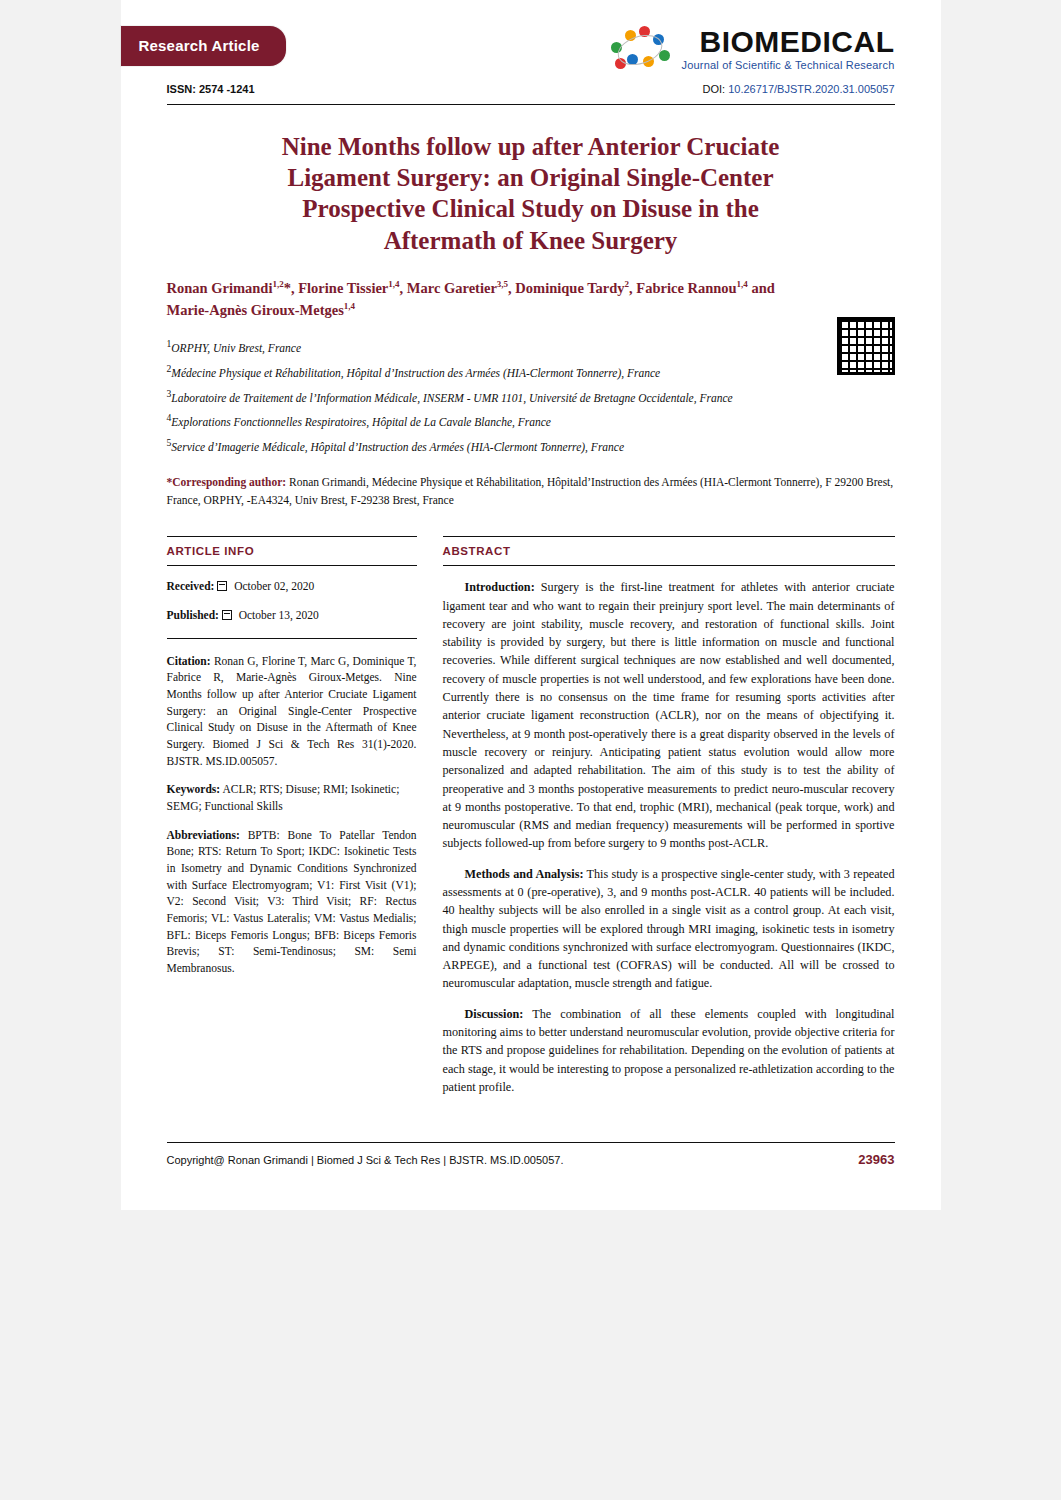Research Article
BIOMEDICAL
Journal of Scientific & Technical Research
ISSN: 2574 -1241
DOI: 10.26717/BJSTR.2020.31.005057
Nine Months follow up after Anterior Cruciate
Ligament Surgery: an Original Single-Center
Prospective Clinical Study on Disuse in the
Aftermath of Knee Surgery
Ronan Grimandi1,2*, Florine Tissier1,4, Marc Garetier3,5, Dominique Tardy2, Fabrice Rannou1,4 and Marie-Agnès Giroux-Metges1,4
1ORPHY, Univ Brest, France
2Médecine Physique et Réhabilitation, Hôpital d’Instruction des Armées (HIA-Clermont Tonnerre), France
3Laboratoire de Traitement de l’Information Médicale, INSERM - UMR 1101, Université de Bretagne Occidentale, France
4Explorations Fonctionnelles Respiratoires, Hôpital de La Cavale Blanche, France
5Service d’Imagerie Médicale, Hôpital d’Instruction des Armées (HIA-Clermont Tonnerre), France
*Corresponding author: Ronan Grimandi, Médecine Physique et Réhabilitation, Hôpitald’Instruction des Armées (HIA-Clermont Tonnerre), F 29200 Brest, France, ORPHY, -EA4324, Univ Brest, F-29238 Brest, France
ARTICLE INFO
Received: October 02, 2020
Published: October 13, 2020
Citation: Ronan G, Florine T, Marc G, Dominique T, Fabrice R, Marie-Agnès Giroux-Metges. Nine Months follow up after Anterior Cruciate Ligament Surgery: an Original Single-Center Prospective Clinical Study on Disuse in the Aftermath of Knee Surgery. Biomed J Sci & Tech Res 31(1)-2020. BJSTR. MS.ID.005057.
Keywords: ACLR; RTS; Disuse; RMI; Isokinetic; SEMG; Functional Skills
Abbreviations: BPTB: Bone To Patellar Tendon Bone; RTS: Return To Sport; IKDC: Isokinetic Tests in Isometry and Dynamic Conditions Synchronized with Surface Electromyogram; V1: First Visit (V1); V2: Second Visit; V3: Third Visit; RF: Rectus Femoris; VL: Vastus Lateralis; VM: Vastus Medialis; BFL: Biceps Femoris Longus; BFB: Biceps Femoris Brevis; ST: Semi-Tendinosus; SM: Semi Membranosus.
ABSTRACT
Introduction: Surgery is the first-line treatment for athletes with anterior cruciate ligament tear and who want to regain their preinjury sport level. The main determinants of recovery are joint stability, muscle recovery, and restoration of functional skills. Joint stability is provided by surgery, but there is little information on muscle and functional recoveries. While different surgical techniques are now established and well documented, recovery of muscle properties is not well understood, and few explorations have been done. Currently there is no consensus on the time frame for resuming sports activities after anterior cruciate ligament reconstruction (ACLR), nor on the means of objectifying it. Nevertheless, at 9 month post-operatively there is a great disparity observed in the levels of muscle recovery or reinjury. Anticipating patient status evolution would allow more personalized and adapted rehabilitation. The aim of this study is to test the ability of preoperative and 3 months postoperative measurements to predict neuro-muscular recovery at 9 months postoperative. To that end, trophic (MRI), mechanical (peak torque, work) and neuromuscular (RMS and median frequency) measurements will be performed in sportive subjects followed-up from before surgery to 9 months post-ACLR.
Methods and Analysis: This study is a prospective single-center study, with 3 repeated assessments at 0 (pre-operative), 3, and 9 months post-ACLR. 40 patients will be included. 40 healthy subjects will be also enrolled in a single visit as a control group. At each visit, thigh muscle properties will be explored through MRI imaging, isokinetic tests in isometry and dynamic conditions synchronized with surface electromyogram. Questionnaires (IKDC, ARPEGE), and a functional test (COFRAS) will be conducted. All will be crossed to neuromuscular adaptation, muscle strength and fatigue.
Discussion: The combination of all these elements coupled with longitudinal monitoring aims to better understand neuromuscular evolution, provide objective criteria for the RTS and propose guidelines for rehabilitation. Depending on the evolution of patients at each stage, it would be interesting to propose a personalized re-athletization according to the patient profile.
Copyright@ Ronan Grimandi | Biomed J Sci & Tech Res | BJSTR. MS.ID.005057.
23963